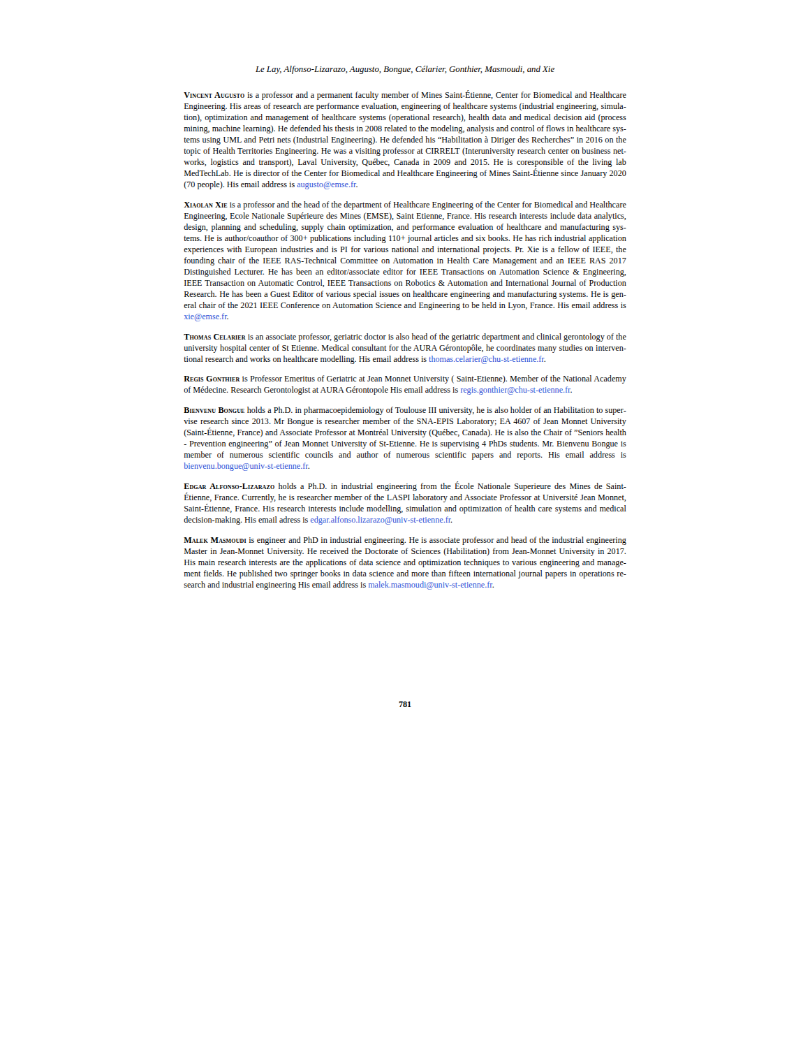Le Lay, Alfonso-Lizarazo, Augusto, Bongue, Célarier, Gonthier, Masmoudi, and Xie
Vincent Augusto is a professor and a permanent faculty member of Mines Saint-Étienne, Center for Biomedical and Healthcare Engineering. His areas of research are performance evaluation, engineering of healthcare systems (industrial engineering, simulation), optimization and management of healthcare systems (operational research), health data and medical decision aid (process mining, machine learning). He defended his thesis in 2008 related to the modeling, analysis and control of flows in healthcare systems using UML and Petri nets (Industrial Engineering). He defended his “Habilitation à Diriger des Recherches” in 2016 on the topic of Health Territories Engineering. He was a visiting professor at CIRRELT (Interuniversity research center on business networks, logistics and transport), Laval University, Québec, Canada in 2009 and 2015. He is coresponsible of the living lab MedTechLab. He is director of the Center for Biomedical and Healthcare Engineering of Mines Saint-Étienne since January 2020 (70 people). His email address is augusto@emse.fr.
Xiaolan Xie is a professor and the head of the department of Healthcare Engineering of the Center for Biomedical and Healthcare Engineering, Ecole Nationale Supérieure des Mines (EMSE), Saint Etienne, France. His research interests include data analytics, design, planning and scheduling, supply chain optimization, and performance evaluation of healthcare and manufacturing systems. He is author/coauthor of 300+ publications including 110+ journal articles and six books. He has rich industrial application experiences with European industries and is PI for various national and international projects. Pr. Xie is a fellow of IEEE, the founding chair of the IEEE RAS-Technical Committee on Automation in Health Care Management and an IEEE RAS 2017 Distinguished Lecturer. He has been an editor/associate editor for IEEE Transactions on Automation Science & Engineering, IEEE Transaction on Automatic Control, IEEE Transactions on Robotics & Automation and International Journal of Production Research. He has been a Guest Editor of various special issues on healthcare engineering and manufacturing systems. He is general chair of the 2021 IEEE Conference on Automation Science and Engineering to be held in Lyon, France. His email address is xie@emse.fr.
Thomas Celarier is an associate professor, geriatric doctor is also head of the geriatric department and clinical gerontology of the university hospital center of St Etienne. Medical consultant for the AURA Gérontopôle, he coordinates many studies on interventional research and works on healthcare modelling. His email address is thomas.celarier@chu-st-etienne.fr.
Regis Gonthier is Professor Emeritus of Geriatric at Jean Monnet University ( Saint-Etienne). Member of the National Academy of Médecine. Research Gerontologist at AURA Gérontopole His email address is regis.gonthier@chu-st-etienne.fr.
Bienvenu Bongue holds a Ph.D. in pharmacoepidemiology of Toulouse III university, he is also holder of an Habilitation to supervise research since 2013. Mr Bongue is researcher member of the SNA-EPIS Laboratory; EA 4607 of Jean Monnet University (Saint-Étienne, France) and Associate Professor at Montréal University (Québec, Canada). He is also the Chair of ”Seniors health - Prevention engineering” of Jean Monnet University of St-Etienne. He is supervising 4 PhDs students. Mr. Bienvenu Bongue is member of numerous scientific councils and author of numerous scientific papers and reports. His email address is bienvenu.bongue@univ-st-etienne.fr.
Edgar Alfonso-Lizarazo holds a Ph.D. in industrial engineering from the École Nationale Superieure des Mines de Saint-Étienne, France. Currently, he is researcher member of the LASPI laboratory and Associate Professor at Université Jean Monnet, Saint-Étienne, France. His research interests include modelling, simulation and optimization of health care systems and medical decision-making. His email adress is edgar.alfonso.lizarazo@univ-st-etienne.fr.
Malek Masmoudi is engineer and PhD in industrial engineering. He is associate professor and head of the industrial engineering Master in Jean-Monnet University. He received the Doctorate of Sciences (Habilitation) from Jean-Monnet University in 2017. His main research interests are the applications of data science and optimization techniques to various engineering and management fields. He published two springer books in data science and more than fifteen international journal papers in operations research and industrial engineering His email address is malek.masmoudi@univ-st-etienne.fr.
781